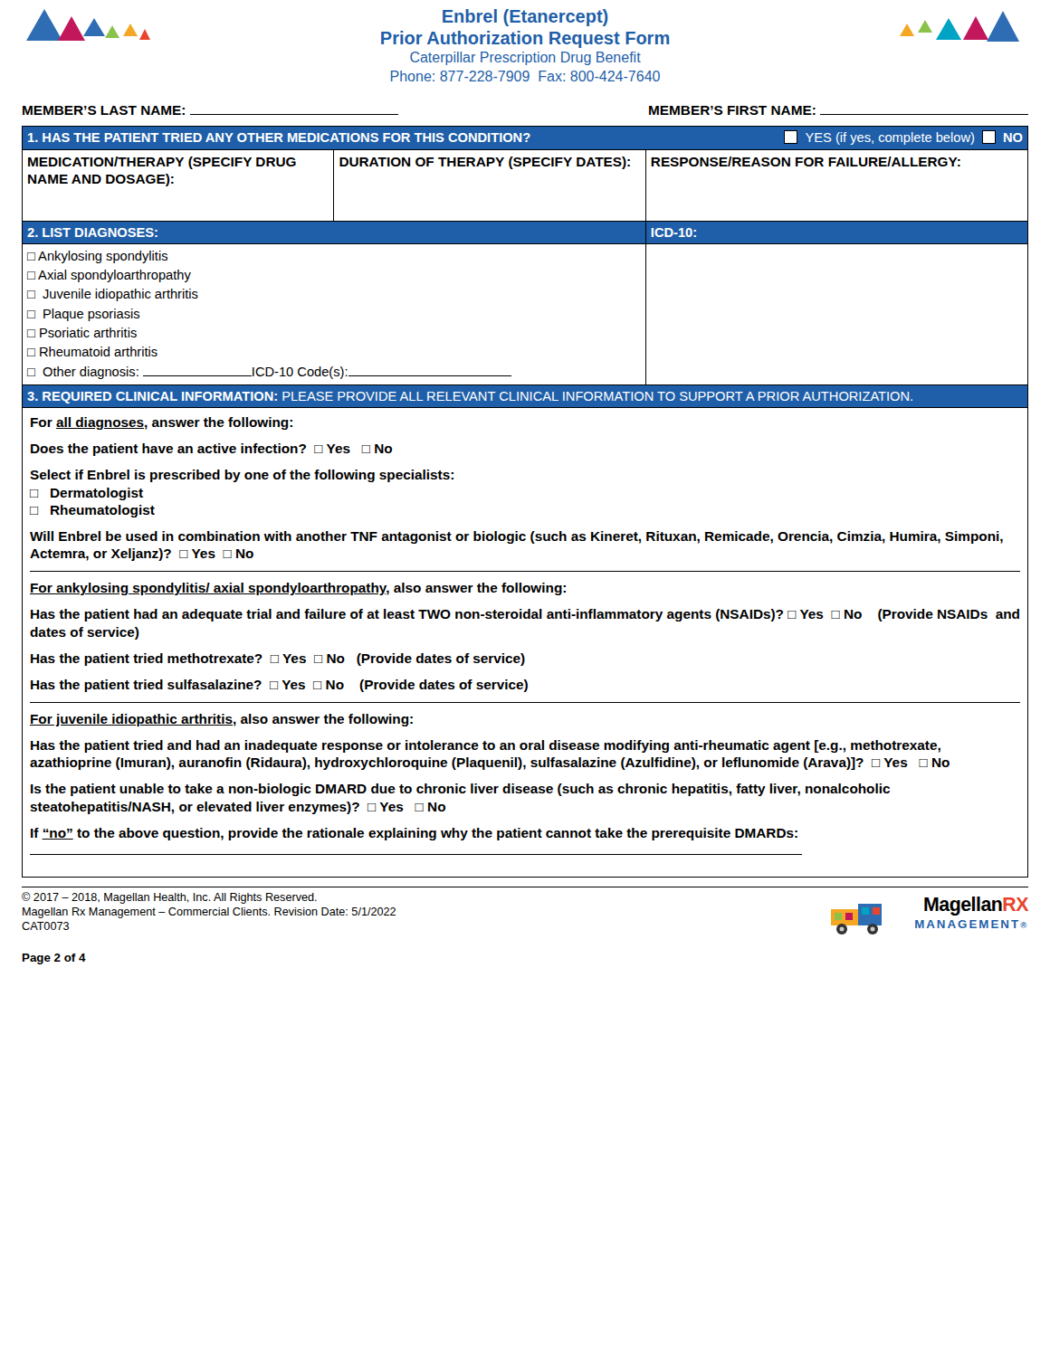Enbrel (Etanercept)
Prior Authorization Request Form
Caterpillar Prescription Drug Benefit
Phone: 877-228-7909 Fax: 800-424-7640
MEMBER’S LAST NAME:
MEMBER’S FIRST NAME:
| / 1. HAS THE PATIENT TRIED ANY OTHER MEDICATIONS FOR THIS CONDITION? / YES (if yes, complete below) NO / |
| MEDICATION/THERAPY (SPECIFY DRUG NAME AND DOSAGE) : | DURATION OF THERAPY (SPECIFY DATES) : | RESPONSE/REASON FOR FAILURE/ALLERGY: |
| 2. LIST DIAGNOSES: | ICD-10: |
| □ Ankylosing spondylitis □ Axial spondyloarthropathy □ Juvenile idiopathic arthritis □ Plaque psoriasis □ Psoriatic arthritis □ Rheumatoid arthritis □ Other diagnosis: ICD-10 Code(s): | |
| 3. REQUIRED CLINICAL INFORMATION: PLEASE PROVIDE ALL RELEVANT CLINICAL INFORMATION TO SUPPORT A PRIOR AUTHORIZATION. |
For all diagnoses, answer the following:
Does the patient have an active infection? □ Yes □ No
Select if Enbrel is prescribed by one of the following specialists:
□ Dermatologist
□ Rheumatologist
Will Enbrel be used in combination with another TNF antagonist or biologic (such as Kineret, Rituxan, Remicade, Orencia, Cimzia, Humira, Simponi, Actemra, or Xeljanz)? □ Yes □ No
For ankylosing spondylitis/ axial spondyloarthropathy, also answer the following:
Has the patient had an adequate trial and failure of at least TWO non-steroidal anti-inflammatory agents (NSAIDs)? □ Yes □ No (Provide NSAIDs and dates of service)
Has the patient tried methotrexate? □ Yes □ No (Provide dates of service)
Has the patient tried sulfasalazine? □ Yes □ No (Provide dates of service)
For juvenile idiopathic arthritis, also answer the following:
Has the patient tried and had an inadequate response or intolerance to an oral disease modifying anti-rheumatic agent [e.g., methotrexate, azathioprine (Imuran), auranofin (Ridaura), hydroxychloroquine (Plaquenil), sulfasalazine (Azulfidine), or leflunomide (Arava)]? □ Yes □ No
Is the patient unable to take a non-biologic DMARD due to chronic liver disease (such as chronic hepatitis, fatty liver, nonalcoholic steatohepatitis/NASH, or elevated liver enzymes)? □ Yes □ No
If “no” to the above question, provide the rationale explaining why the patient cannot take the prerequisite DMARDs:
© 2017 – 2018, Magellan Health, Inc. All Rights Reserved.
Magellan Rx Management – Commercial Clients. Revision Date: 5/1/2022
CAT0073
Page 2 of 4
MagellanRX
MANAGEMENT®